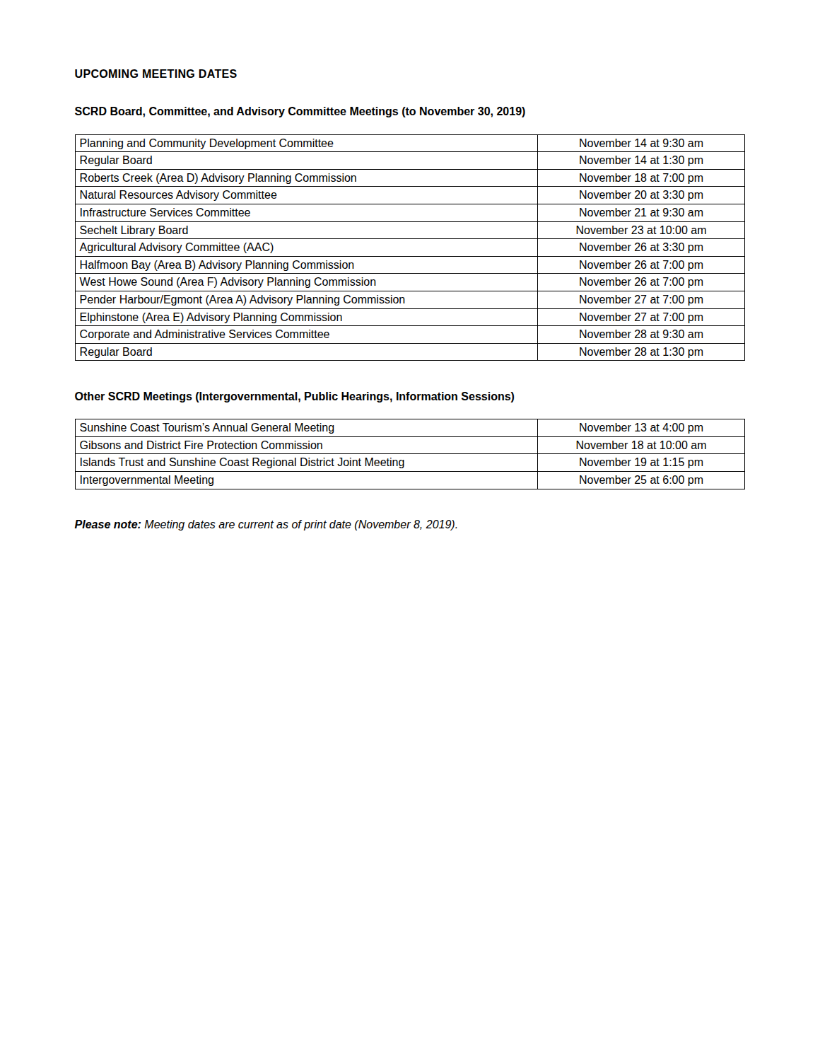UPCOMING MEETING DATES
SCRD Board, Committee, and Advisory Committee Meetings (to November 30, 2019)
| Planning and Community Development Committee | November 14 at 9:30 am |
| Regular Board | November 14 at 1:30 pm |
| Roberts Creek (Area D) Advisory Planning Commission | November 18 at 7:00 pm |
| Natural Resources Advisory Committee | November 20 at 3:30 pm |
| Infrastructure Services Committee | November 21 at 9:30 am |
| Sechelt Library Board | November 23 at 10:00 am |
| Agricultural Advisory Committee (AAC) | November 26 at 3:30 pm |
| Halfmoon Bay (Area B) Advisory Planning Commission | November 26 at 7:00 pm |
| West Howe Sound (Area F) Advisory Planning Commission | November 26 at 7:00 pm |
| Pender Harbour/Egmont (Area A) Advisory Planning Commission | November 27 at 7:00 pm |
| Elphinstone (Area E) Advisory Planning Commission | November 27 at 7:00 pm |
| Corporate and Administrative Services Committee | November 28 at 9:30 am |
| Regular Board | November 28 at 1:30 pm |
Other SCRD Meetings (Intergovernmental, Public Hearings, Information Sessions)
| Sunshine Coast Tourism’s Annual General Meeting | November 13 at 4:00 pm |
| Gibsons and District Fire Protection Commission | November 18 at 10:00 am |
| Islands Trust and Sunshine Coast Regional District Joint Meeting | November 19 at 1:15 pm |
| Intergovernmental Meeting | November 25 at 6:00 pm |
Please note: Meeting dates are current as of print date (November 8, 2019).